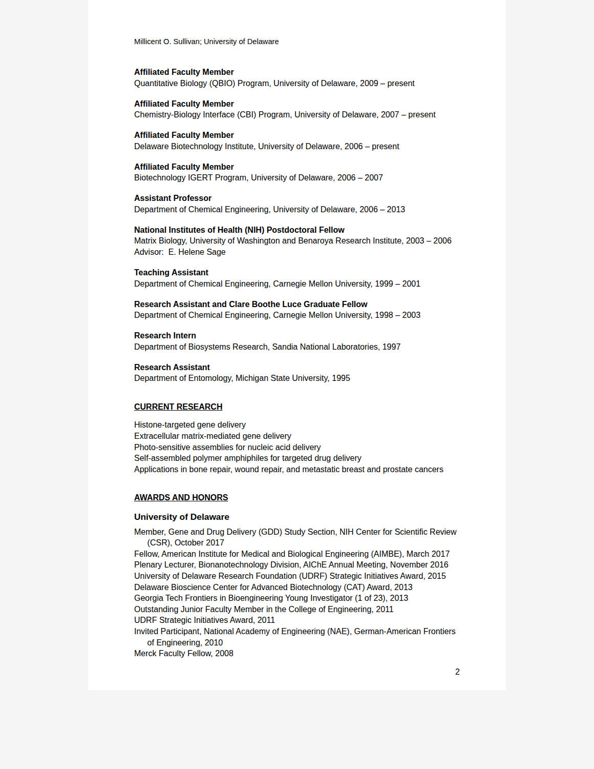Millicent O. Sullivan; University of Delaware
Affiliated Faculty Member
Quantitative Biology (QBIO) Program, University of Delaware, 2009 – present
Affiliated Faculty Member
Chemistry-Biology Interface (CBI) Program, University of Delaware, 2007 – present
Affiliated Faculty Member
Delaware Biotechnology Institute, University of Delaware, 2006 – present
Affiliated Faculty Member
Biotechnology IGERT Program, University of Delaware, 2006 – 2007
Assistant Professor
Department of Chemical Engineering, University of Delaware, 2006 – 2013
National Institutes of Health (NIH) Postdoctoral Fellow
Matrix Biology, University of Washington and Benaroya Research Institute, 2003 – 2006
Advisor: E. Helene Sage
Teaching Assistant
Department of Chemical Engineering, Carnegie Mellon University, 1999 – 2001
Research Assistant and Clare Boothe Luce Graduate Fellow
Department of Chemical Engineering, Carnegie Mellon University, 1998 – 2003
Research Intern
Department of Biosystems Research, Sandia National Laboratories, 1997
Research Assistant
Department of Entomology, Michigan State University, 1995
Current Research
Histone-targeted gene delivery
Extracellular matrix-mediated gene delivery
Photo-sensitive assemblies for nucleic acid delivery
Self-assembled polymer amphiphiles for targeted drug delivery
Applications in bone repair, wound repair, and metastatic breast and prostate cancers
Awards and Honors
University of Delaware
Member, Gene and Drug Delivery (GDD) Study Section, NIH Center for Scientific Review (CSR), October 2017
Fellow, American Institute for Medical and Biological Engineering (AIMBE), March 2017
Plenary Lecturer, Bionanotechnology Division, AIChE Annual Meeting, November 2016
University of Delaware Research Foundation (UDRF) Strategic Initiatives Award, 2015
Delaware Bioscience Center for Advanced Biotechnology (CAT) Award, 2013
Georgia Tech Frontiers in Bioengineering Young Investigator (1 of 23), 2013
Outstanding Junior Faculty Member in the College of Engineering, 2011
UDRF Strategic Initiatives Award, 2011
Invited Participant, National Academy of Engineering (NAE), German-American Frontiers of Engineering, 2010
Merck Faculty Fellow, 2008
2